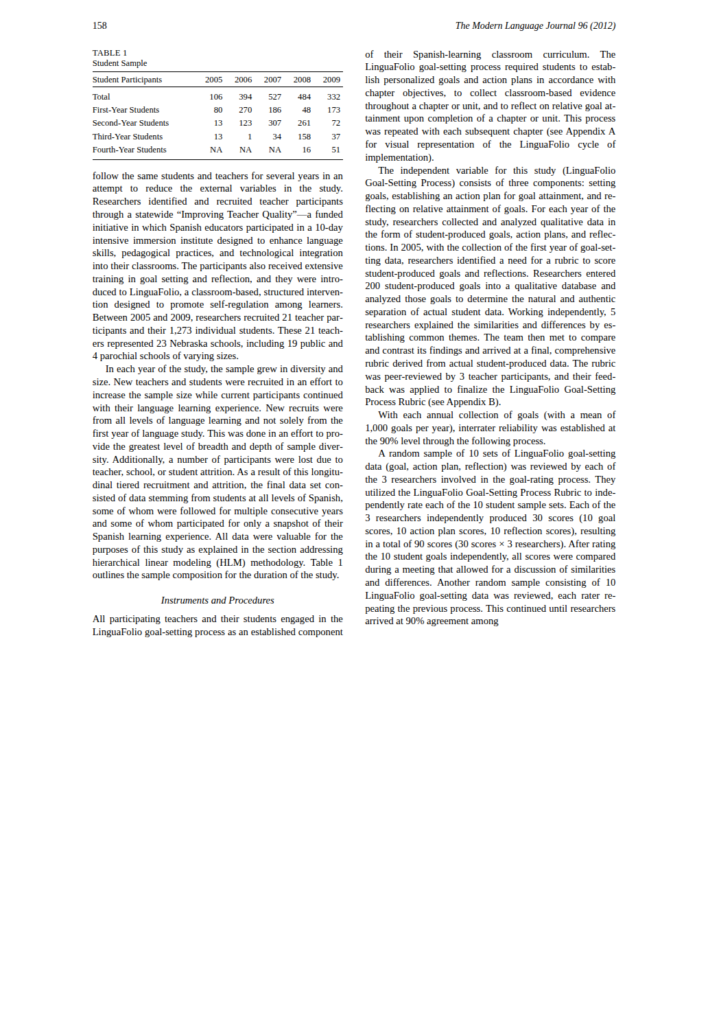158 The Modern Language Journal 96 (2012)
Table 1
Student Sample
| Student Participants | 2005 | 2006 | 2007 | 2008 | 2009 |
| --- | --- | --- | --- | --- | --- |
| Total | 106 | 394 | 527 | 484 | 332 |
| First-Year Students | 80 | 270 | 186 | 48 | 173 |
| Second-Year Students | 13 | 123 | 307 | 261 | 72 |
| Third-Year Students | 13 | 1 | 34 | 158 | 37 |
| Fourth-Year Students | NA | NA | NA | 16 | 51 |
follow the same students and teachers for several years in an attempt to reduce the external variables in the study. Researchers identified and recruited teacher participants through a statewide “Improving Teacher Quality”—a funded initiative in which Spanish educators participated in a 10-day intensive immersion institute designed to enhance language skills, pedagogical practices, and technological integration into their classrooms. The participants also received extensive training in goal setting and reflection, and they were introduced to LinguaFolio, a classroom-based, structured intervention designed to promote self-regulation among learners. Between 2005 and 2009, researchers recruited 21 teacher participants and their 1,273 individual students. These 21 teachers represented 23 Nebraska schools, including 19 public and 4 parochial schools of varying sizes.
In each year of the study, the sample grew in diversity and size. New teachers and students were recruited in an effort to increase the sample size while current participants continued with their language learning experience. New recruits were from all levels of language learning and not solely from the first year of language study. This was done in an effort to provide the greatest level of breadth and depth of sample diversity. Additionally, a number of participants were lost due to teacher, school, or student attrition. As a result of this longitudinal tiered recruitment and attrition, the final data set consisted of data stemming from students at all levels of Spanish, some of whom were followed for multiple consecutive years and some of whom participated for only a snapshot of their Spanish learning experience. All data were valuable for the purposes of this study as explained in the section addressing hierarchical linear modeling (HLM) methodology. Table 1 outlines the sample composition for the duration of the study.
Instruments and Procedures
All participating teachers and their students engaged in the LinguaFolio goal-setting process as an established component of their Spanish-learning classroom curriculum. The LinguaFolio goal-setting process required students to establish personalized goals and action plans in accordance with chapter objectives, to collect classroom-based evidence throughout a chapter or unit, and to reflect on relative goal attainment upon completion of a chapter or unit. This process was repeated with each subsequent chapter (see Appendix A for visual representation of the LinguaFolio cycle of implementation).
The independent variable for this study (LinguaFolio Goal-Setting Process) consists of three components: setting goals, establishing an action plan for goal attainment, and reflecting on relative attainment of goals. For each year of the study, researchers collected and analyzed qualitative data in the form of student-produced goals, action plans, and reflections. In 2005, with the collection of the first year of goal-setting data, researchers identified a need for a rubric to score student-produced goals and reflections. Researchers entered 200 student-produced goals into a qualitative database and analyzed those goals to determine the natural and authentic separation of actual student data. Working independently, 5 researchers explained the similarities and differences by establishing common themes. The team then met to compare and contrast its findings and arrived at a final, comprehensive rubric derived from actual student-produced data. The rubric was peer-reviewed by 3 teacher participants, and their feedback was applied to finalize the LinguaFolio Goal-Setting Process Rubric (see Appendix B).
With each annual collection of goals (with a mean of 1,000 goals per year), interrater reliability was established at the 90% level through the following process.
A random sample of 10 sets of LinguaFolio goal-setting data (goal, action plan, reflection) was reviewed by each of the 3 researchers involved in the goal-rating process. They utilized the LinguaFolio Goal-Setting Process Rubric to independently rate each of the 10 student sample sets. Each of the 3 researchers independently produced 30 scores (10 goal scores, 10 action plan scores, 10 reflection scores), resulting in a total of 90 scores (30 scores × 3 researchers). After rating the 10 student goals independently, all scores were compared during a meeting that allowed for a discussion of similarities and differences. Another random sample consisting of 10 LinguaFolio goal-setting data was reviewed, each rater repeating the previous process. This continued until researchers arrived at 90% agreement among